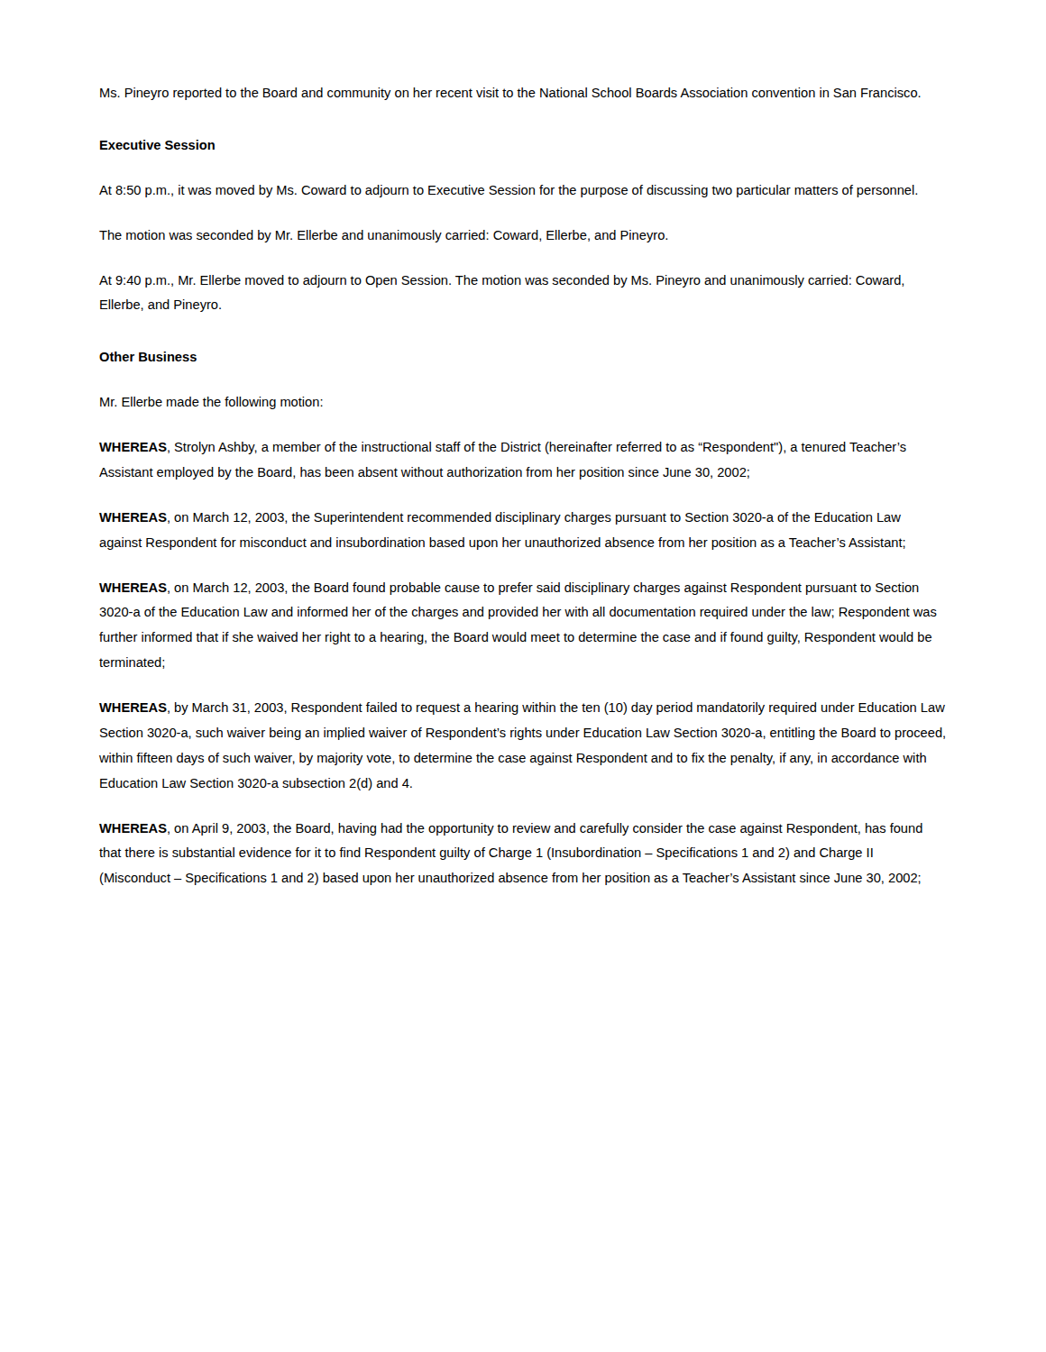Ms. Pineyro reported to the Board and community on her recent visit to the National School Boards Association convention in San Francisco.
Executive Session
At 8:50 p.m., it was moved by Ms. Coward to adjourn to Executive Session for the purpose of discussing two particular matters of personnel.
The motion was seconded by Mr. Ellerbe and unanimously carried: Coward, Ellerbe, and Pineyro.
At 9:40 p.m., Mr. Ellerbe moved to adjourn to Open Session. The motion was seconded by Ms. Pineyro and unanimously carried: Coward, Ellerbe, and Pineyro.
Other Business
Mr. Ellerbe made the following motion:
WHEREAS, Strolyn Ashby, a member of the instructional staff of the District (hereinafter referred to as “Respondent"), a tenured Teacher’s Assistant employed by the Board, has been absent without authorization from her position since June 30, 2002;
WHEREAS, on March 12, 2003, the Superintendent recommended disciplinary charges pursuant to Section 3020-a of the Education Law against Respondent for misconduct and insubordination based upon her unauthorized absence from her position as a Teacher’s Assistant;
WHEREAS, on March 12, 2003, the Board found probable cause to prefer said disciplinary charges against Respondent pursuant to Section 3020-a of the Education Law and informed her of the charges and provided her with all documentation required under the law; Respondent was further informed that if she waived her right to a hearing, the Board would meet to determine the case and if found guilty, Respondent would be terminated;
WHEREAS, by March 31, 2003, Respondent failed to request a hearing within the ten (10) day period mandatorily required under Education Law Section 3020-a, such waiver being an implied waiver of Respondent’s rights under Education Law Section 3020-a, entitling the Board to proceed, within fifteen days of such waiver, by majority vote, to determine the case against Respondent and to fix the penalty, if any, in accordance with Education Law Section 3020-a subsection 2(d) and 4.
WHEREAS, on April 9, 2003, the Board, having had the opportunity to review and carefully consider the case against Respondent, has found that there is substantial evidence for it to find Respondent guilty of Charge 1 (Insubordination – Specifications 1 and 2) and Charge II (Misconduct – Specifications 1 and 2) based upon her unauthorized absence from her position as a Teacher’s Assistant since June 30, 2002;